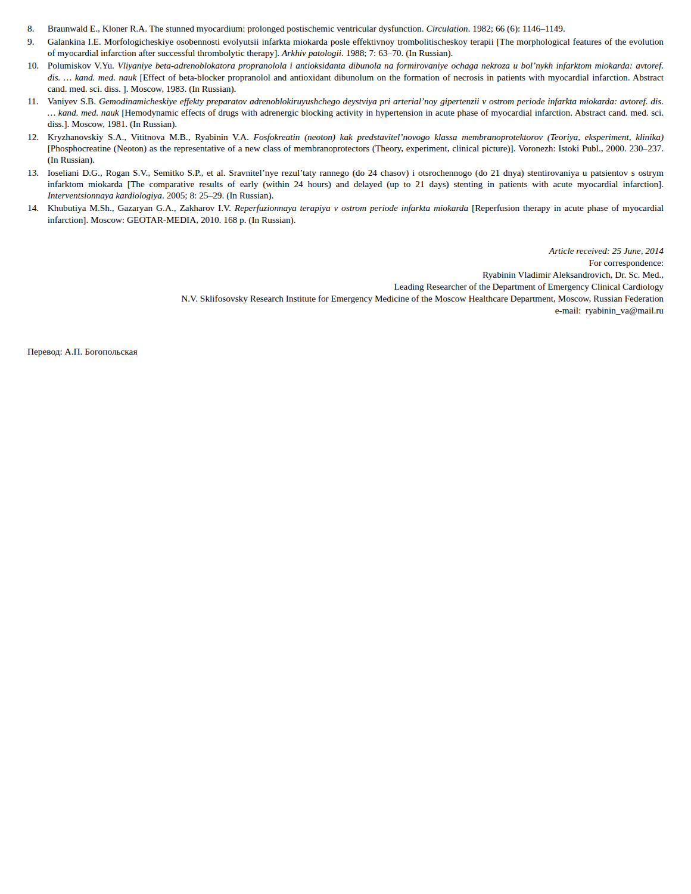8. Braunwald E., Kloner R.A. The stunned myocardium: prolonged postischemic ventricular dysfunction. Circulation. 1982; 66 (6): 1146–1149.
9. Galankina I.E. Morfologicheskiye osobennosti evolyutsii infarkta miokarda posle effektivnoy trombolitischeskoy terapii [The morphological features of the evolution of myocardial infarction after successful thrombolytic therapy]. Arkhiv patologii. 1988; 7: 63–70. (In Russian).
10. Polumiskov V.Yu. Vliyaniye beta-adrenoblokatora propranolola i antioksidanta dibunola na formirovaniye ochaga nekroza u bol’nykh infarktom miokarda: avtoref. dis. … kand. med. nauk [Effect of beta-blocker propranolol and antioxidant dibunolum on the formation of necrosis in patients with myocardial infarction. Abstract cand. med. sci. diss. ]. Moscow, 1983. (In Russian).
11. Vaniyev S.B. Gemodinamicheskiye effekty preparatov adrenoblokiruyushchego deystviya pri arterial’noy gipertenzii v ostrom periode infarkta miokarda: avtoref. dis. … kand. med. nauk [Hemodynamic effects of drugs with adrenergic blocking activity in hypertension in acute phase of myocardial infarction. Abstract cand. med. sci. diss.]. Moscow, 1981. (In Russian).
12. Kryzhanovskiy S.A., Vititnova M.B., Ryabinin V.A. Fosfokreatin (neoton) kak predstavitel’novogo klassa membranoprotektorov (Teoriya, eksperiment, klinika) [Phosphocreatine (Neoton) as the representative of a new class of membranoprotectors (Theory, experiment, clinical picture)]. Voronezh: Istoki Publ., 2000. 230–237. (In Russian).
13. Ioseliani D.G., Rogan S.V., Semitko S.P., et al. Sravnitel’nye rezul’taty rannego (do 24 chasov) i otsrochennogo (do 21 dnya) stentirovaniya u patsientov s ostrym infarktom miokarda [The comparative results of early (within 24 hours) and delayed (up to 21 days) stenting in patients with acute myocardial infarction]. Interventsionnaya kardiologiya. 2005; 8: 25–29. (In Russian).
14. Khubutiya M.Sh., Gazaryan G.A., Zakharov I.V. Reperfuzionnaya terapiya v ostrom periode infarkta miokarda [Reperfusion therapy in acute phase of myocardial infarction]. Moscow: GEOTAR-MEDIA, 2010. 168 p. (In Russian).
Article received: 25 June, 2014
For correspondence:
Ryabinin Vladimir Aleksandrovich, Dr. Sc. Med.,
Leading Researcher of the Department of Emergency Clinical Cardiology
N.V. Sklifosovsky Research Institute for Emergency Medicine of the Moscow Healthcare Department, Moscow, Russian Federation
e-mail: ryabinin_va@mail.ru
Перевод: А.П. Богопольская